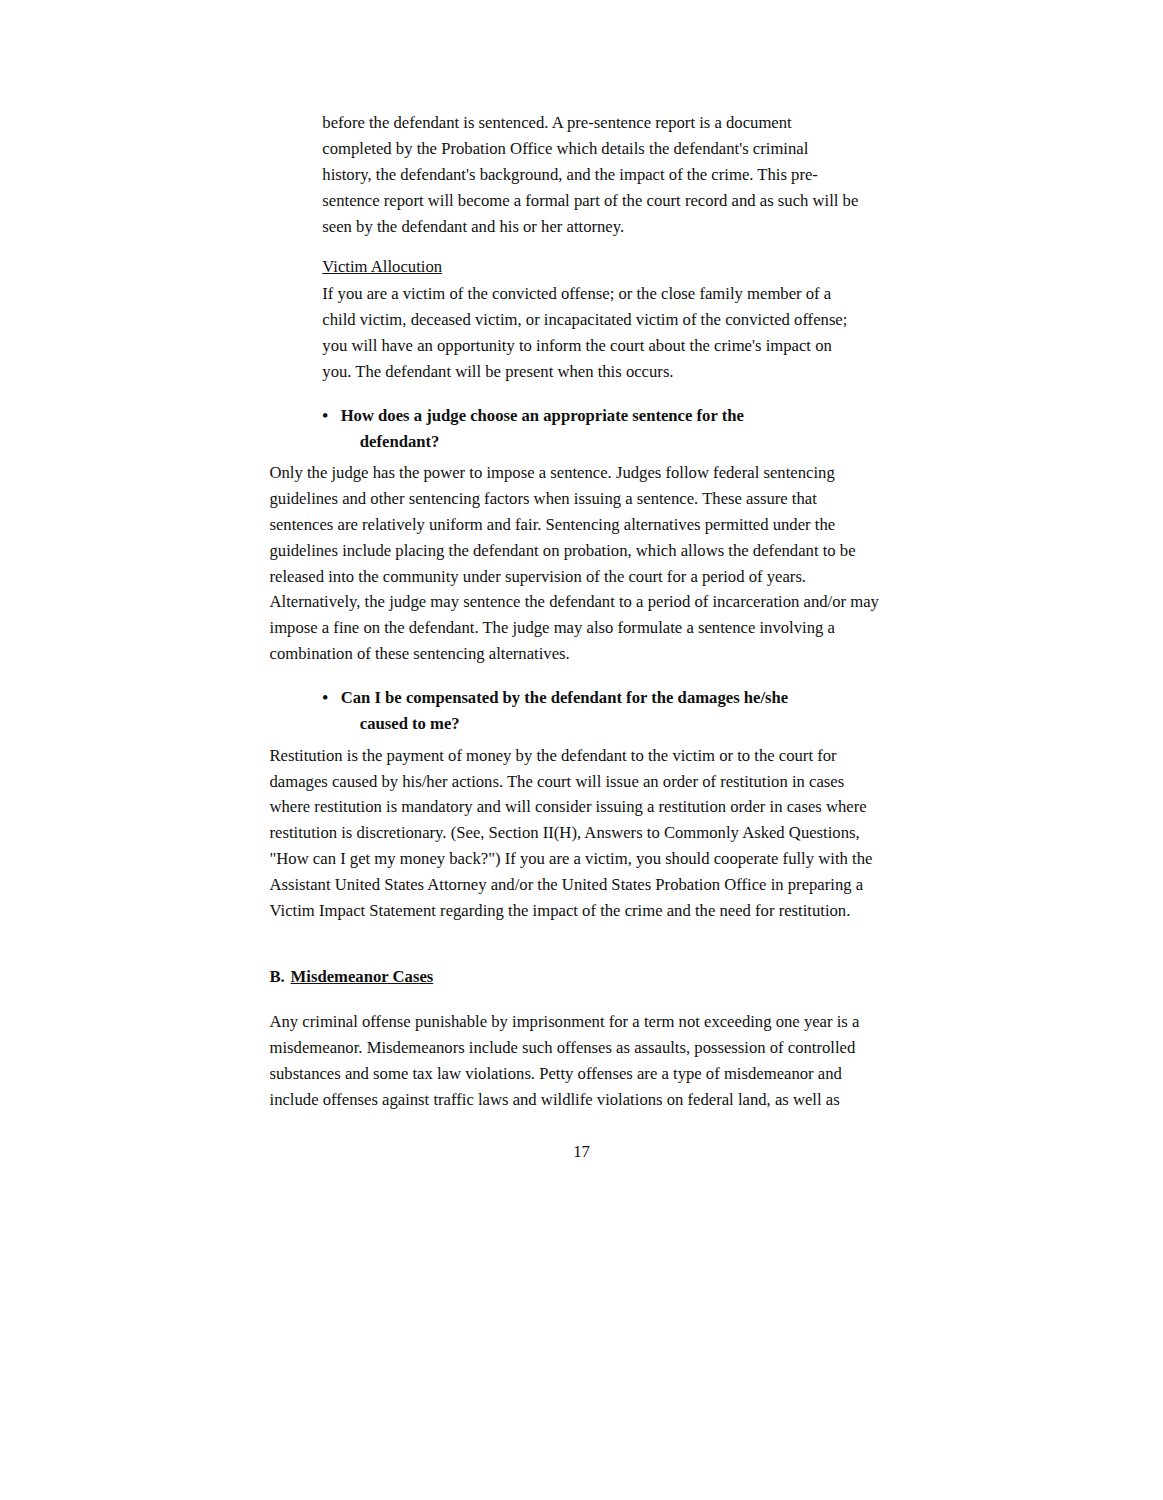before the defendant is sentenced. A pre-sentence report is a document completed by the Probation Office which details the defendant's criminal history, the defendant's background, and the impact of the crime. This pre-sentence report will become a formal part of the court record and as such will be seen by the defendant and his or her attorney.
Victim Allocution
If you are a victim of the convicted offense; or the close family member of a child victim, deceased victim, or incapacitated victim of the convicted offense; you will have an opportunity to inform the court about the crime's impact on you. The defendant will be present when this occurs.
• How does a judge choose an appropriate sentence for the defendant?
Only the judge has the power to impose a sentence. Judges follow federal sentencing guidelines and other sentencing factors when issuing a sentence. These assure that sentences are relatively uniform and fair. Sentencing alternatives permitted under the guidelines include placing the defendant on probation, which allows the defendant to be released into the community under supervision of the court for a period of years. Alternatively, the judge may sentence the defendant to a period of incarceration and/or may impose a fine on the defendant. The judge may also formulate a sentence involving a combination of these sentencing alternatives.
• Can I be compensated by the defendant for the damages he/she caused to me?
Restitution is the payment of money by the defendant to the victim or to the court for damages caused by his/her actions. The court will issue an order of restitution in cases where restitution is mandatory and will consider issuing a restitution order in cases where restitution is discretionary. (See, Section II(H), Answers to Commonly Asked Questions, "How can I get my money back?") If you are a victim, you should cooperate fully with the Assistant United States Attorney and/or the United States Probation Office in preparing a Victim Impact Statement regarding the impact of the crime and the need for restitution.
B. Misdemeanor Cases
Any criminal offense punishable by imprisonment for a term not exceeding one year is a misdemeanor. Misdemeanors include such offenses as assaults, possession of controlled substances and some tax law violations. Petty offenses are a type of misdemeanor and include offenses against traffic laws and wildlife violations on federal land, as well as
17